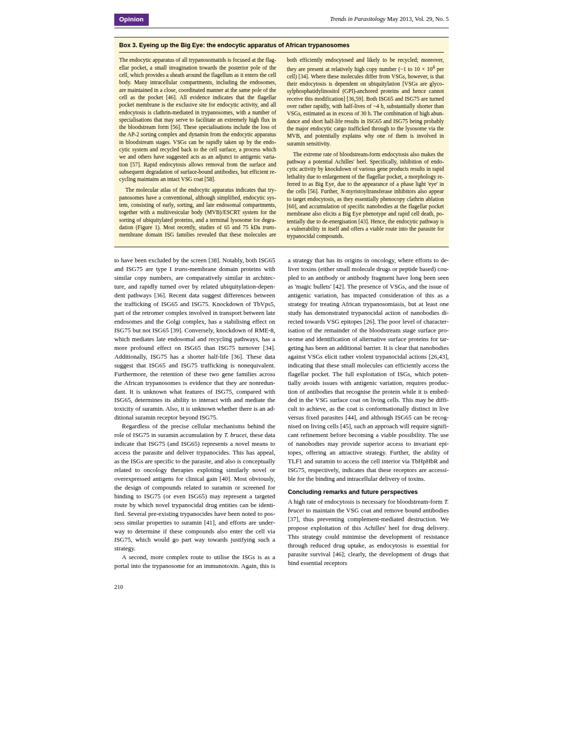Opinion
Trends in Parasitology May 2013, Vol. 29, No. 5
Box 3. Eyeing up the Big Eye: the endocytic apparatus of African trypanosomes
The endocytic apparatus of all trypanosomatids is focused at the flagellar pocket, a small invagination towards the posterior pole of the cell, which provides a sheath around the flagellum as it enters the cell body. Many intracellular compartments, including the endosomes, are maintained in a close, coordinated manner at the same pole of the cell as the pocket [46]. All evidence indicates that the flagellar pocket membrane is the exclusive site for endocytic activity, and all endocytosis is clathrin-mediated in trypanosomes, with a number of specialisations that may serve to facilitate an extremely high flux in the bloodstream form [56]. These specialisations include the loss of the AP-2 sorting complex and dynamin from the endocytic apparatus in bloodstream stages. VSGs can be rapidly taken up by the endocytic system and recycled back to the cell surface, a process which we and others have suggested acts as an adjunct to antigenic variation [57]. Rapid endocytosis allows removal from the surface and subsequent degradation of surface-bound antibodies, but efficient recycling maintains an intact VSG coat [58].
The molecular atlas of the endocytic apparatus indicates that trypanosomes have a conventional, although simplified, endocytic system, consisting of early, sorting, and late endosomal compartments, together with a multivesicular body (MVB)/ESCRT system for the sorting of ubiquitylated proteins, and a terminal lysosome for degradation (Figure 1). Most recently, studies of 65 and 75 kDa trans-membrane domain ISG families revealed that these molecules are both efficiently endocytosed and likely to be recycled; moreover, they are present at relatively high copy number (~1 to 10 × 104 per cell) [34]. Where these molecules differ from VSGs, however, is that their endocytosis is dependent on ubiquitylation [VSGs are glycosylphosphatidylinositol (GPI)-anchored proteins and hence cannot receive this modification] [36,59]. Both ISG65 and ISG75 are turned over rather rapidly, with half-lives of ~4 h, substantially shorter than VSGs, estimated as in excess of 30 h. The combination of high abundance and short half-life results in ISG65 and ISG75 being probably the major endocytic cargo trafficked through to the lysosome via the MVB, and potentially explains why one of them is involved in suramin sensitivity.
The extreme rate of bloodstream-form endocytosis also makes the pathway a potential Achilles' heel. Specifically, inhibition of endocytic activity by knockdown of various gene products results in rapid lethality due to enlargement of the flagellar pocket, a morphology referred to as Big Eye, due to the appearance of a phase light 'eye' in the cells [56]. Further, N-myristoyltransferase inhibitors also appear to target endocytosis, as they essentially phenocopy clathrin ablation [60], and accumulation of specific nanobodies at the flagellar pocket membrane also elicits a Big Eye phenotype and rapid cell death, potentially due to de-energisation [43]. Hence, the endocytic pathway is a vulnerability in itself and offers a viable route into the parasite for trypanocidal compounds.
to have been excluded by the screen [38]. Notably, both ISG65 and ISG75 are type I trans-membrane domain proteins with similar copy numbers, are comparatively similar in architecture, and rapidly turned over by related ubiquitylation-dependent pathways [36]. Recent data suggest differences between the trafficking of ISG65 and ISG75. Knockdown of TbVps5, part of the retromer complex involved in transport between late endosomes and the Golgi complex, has a stabilising effect on ISG75 but not ISG65 [39]. Conversely, knockdown of RME-8, which mediates late endosomal and recycling pathways, has a more profound effect on ISG65 than ISG75 turnover [34]. Additionally, ISG75 has a shorter half-life [36]. These data suggest that ISG65 and ISG75 trafficking is nonequivalent. Furthermore, the retention of these two gene families across the African trypanosomes is evidence that they are nonredundant. It is unknown what features of ISG75, compared with ISG65, determines its ability to interact with and mediate the toxicity of suramin. Also, it is unknown whether there is an additional suramin receptor beyond ISG75.
Regardless of the precise cellular mechanisms behind the role of ISG75 in suramin accumulation by T. brucei, these data indicate that ISG75 (and ISG65) represents a novel means to access the parasite and deliver trypanocides. This has appeal, as the ISGs are specific to the parasite, and also is conceptually related to oncology therapies exploiting similarly novel or overexpressed antigens for clinical gain [40]. Most obviously, the design of compounds related to suramin or screened for binding to ISG75 (or even ISG65) may represent a targeted route by which novel trypanocidal drug entities can be identified. Several pre-existing trypanocides have been noted to possess similar properties to suramin [41], and efforts are underway to determine if these compounds also enter the cell via ISG75, which would go part way towards justifying such a strategy.
A second, more complex route to utilise the ISGs is as a portal into the trypanosome for an immunotoxin. Again, this is a strategy that has its origins in oncology, where efforts to deliver toxins (either small molecule drugs or peptide based) coupled to an antibody or antibody fragment have long been seen as 'magic bullets' [42]. The presence of VSGs, and the issue of antigenic variation, has impacted consideration of this as a strategy for treating African trypanosomiasis, but at least one study has demonstrated trypanocidal action of nanobodies directed towards VSG epitopes [26]. The poor level of characterisation of the remainder of the bloodstream stage surface proteome and identification of alternative surface proteins for targeting has been an additional barrier. It is clear that nanobodies against VSGs elicit rather violent trypanocidal actions [26,43], indicating that these small molecules can efficiently access the flagellar pocket. The full exploitation of ISGs, which potentially avoids issues with antigenic variation, requires production of antibodies that recognise the protein while it is embedded in the VSG surface coat on living cells. This may be difficult to achieve, as the coat is conformationally distinct in live versus fixed parasites [44], and although ISG65 can be recognised on living cells [45], such an approach will require significant refinement before becoming a viable possibility. The use of nanobodies may provide superior access to invariant epitopes, offering an attractive strategy. Further, the ability of TLF1 and suramin to access the cell interior via TbHpHbR and ISG75, respectively, indicates that these receptors are accessible for the binding and intracellular delivery of toxins.
Concluding remarks and future perspectives
A high rate of endocytosis is necessary for bloodstream-form T. brucei to maintain the VSG coat and remove bound antibodies [37], thus preventing complement-mediated destruction. We propose exploitation of this Achilles' heel for drug delivery. This strategy could minimise the development of resistance through reduced drug uptake, as endocytosis is essential for parasite survival [46]; clearly, the development of drugs that bind essential receptors
210